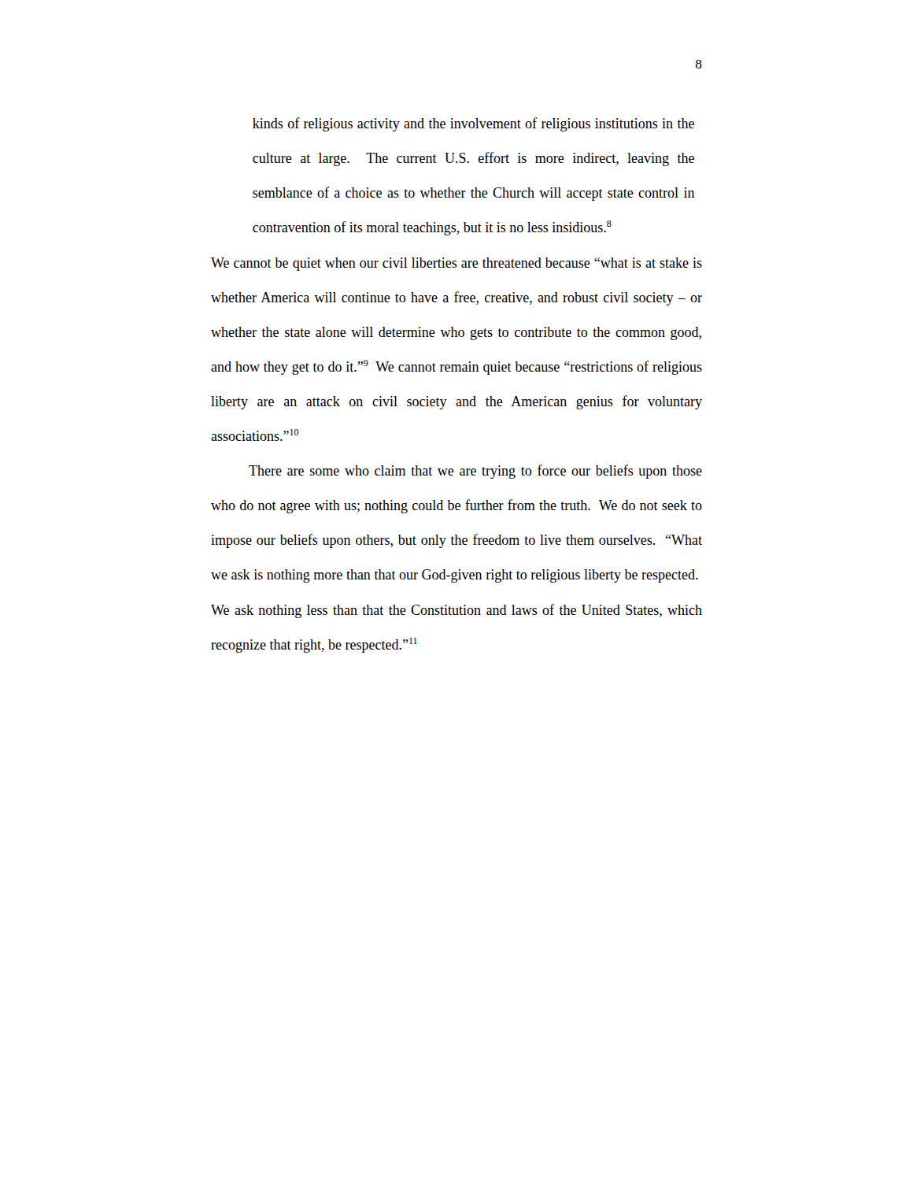8
kinds of religious activity and the involvement of religious institutions in the culture at large. The current U.S. effort is more indirect, leaving the semblance of a choice as to whether the Church will accept state control in contravention of its moral teachings, but it is no less insidious.8
We cannot be quiet when our civil liberties are threatened because “what is at stake is whether America will continue to have a free, creative, and robust civil society – or whether the state alone will determine who gets to contribute to the common good, and how they get to do it.”9 We cannot remain quiet because “restrictions of religious liberty are an attack on civil society and the American genius for voluntary associations.”10
There are some who claim that we are trying to force our beliefs upon those who do not agree with us; nothing could be further from the truth. We do not seek to impose our beliefs upon others, but only the freedom to live them ourselves. “What we ask is nothing more than that our God-given right to religious liberty be respected. We ask nothing less than that the Constitution and laws of the United States, which recognize that right, be respected.”11